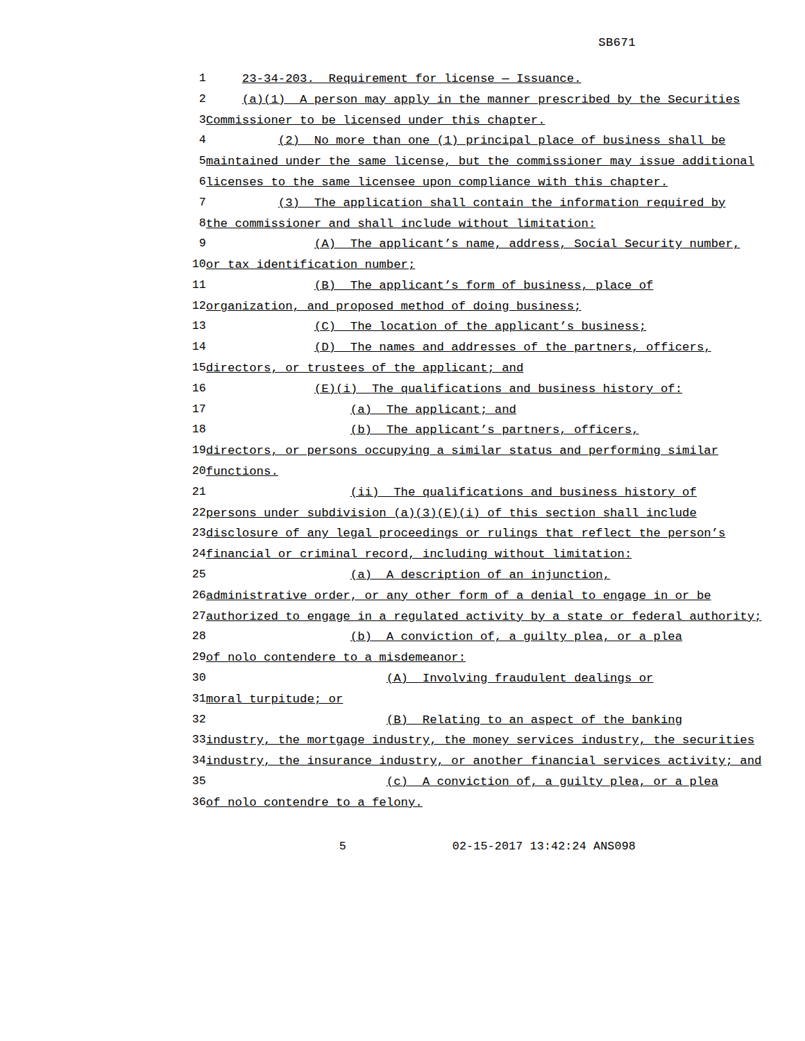SB671
| 1 | 23-34-203. Requirement for license — Issuance. |
| 2 | (a)(1) A person may apply in the manner prescribed by the Securities |
| 3 | Commissioner to be licensed under this chapter. |
| 4 | (2) No more than one (1) principal place of business shall be |
| 5 | maintained under the same license, but the commissioner may issue additional |
| 6 | licenses to the same licensee upon compliance with this chapter. |
| 7 | (3) The application shall contain the information required by |
| 8 | the commissioner and shall include without limitation: |
| 9 | (A) The applicant’s name, address, Social Security number, |
| 10 | or tax identification number; |
| 11 | (B) The applicant’s form of business, place of |
| 12 | organization, and proposed method of doing business; |
| 13 | (C) The location of the applicant’s business; |
| 14 | (D) The names and addresses of the partners, officers, |
| 15 | directors, or trustees of the applicant; and |
| 16 | (E)(i) The qualifications and business history of: |
| 17 | (a) The applicant; and |
| 18 | (b) The applicant’s partners, officers, |
| 19 | directors, or persons occupying a similar status and performing similar |
| 20 | functions. |
| 21 | (ii) The qualifications and business history of |
| 22 | persons under subdivision (a)(3)(E)(i) of this section shall include |
| 23 | disclosure of any legal proceedings or rulings that reflect the person’s |
| 24 | financial or criminal record, including without limitation: |
| 25 | (a) A description of an injunction, |
| 26 | administrative order, or any other form of a denial to engage in or be |
| 27 | authorized to engage in a regulated activity by a state or federal authority; |
| 28 | (b) A conviction of, a guilty plea, or a plea |
| 29 | of nolo contendere to a misdemeanor: |
| 30 | (A) Involving fraudulent dealings or |
| 31 | moral turpitude; or |
| 32 | (B) Relating to an aspect of the banking |
| 33 | industry, the mortgage industry, the money services industry, the securities |
| 34 | industry, the insurance industry, or another financial services activity; and |
| 35 | (c) A conviction of, a guilty plea, or a plea |
| 36 | of nolo contendre to a felony. |
5 02-15-2017 13:42:24 ANS098